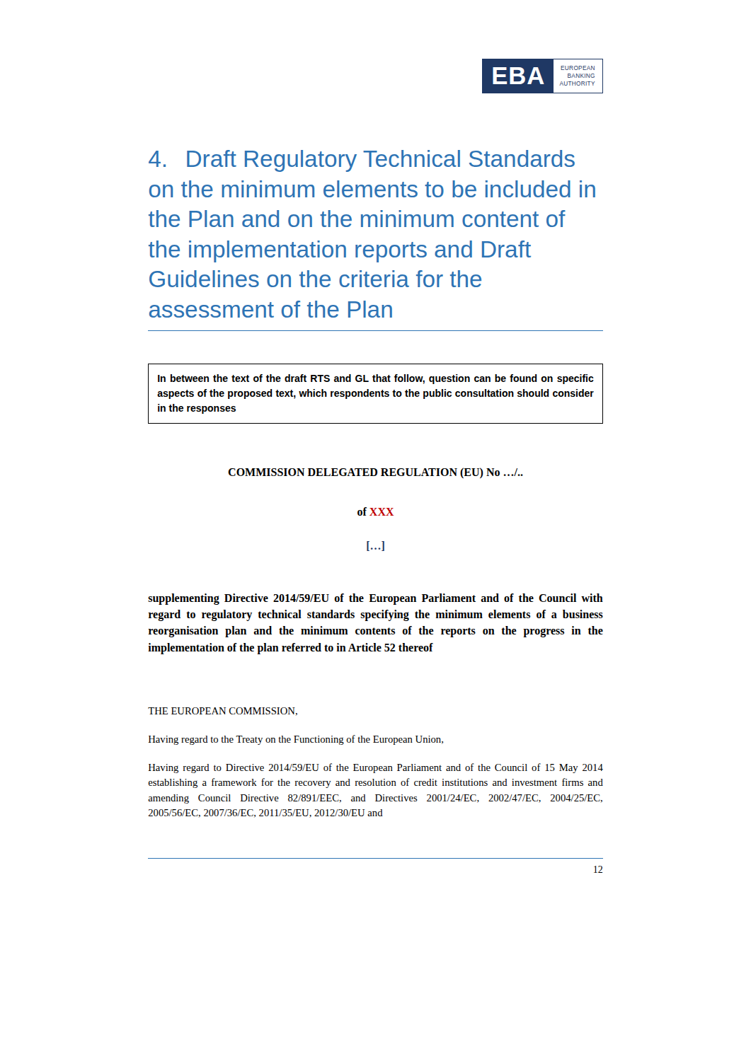| EBA | European Banking Authority |
4. Draft Regulatory Technical Standards on the minimum elements to be included in the Plan and on the minimum content of the implementation reports and Draft Guidelines on the criteria for the assessment of the Plan
In between the text of the draft RTS and GL that follow, question can be found on specific aspects of the proposed text, which respondents to the public consultation should consider in the responses
COMMISSION DELEGATED REGULATION (EU) No …/..
of XXX
[…]
supplementing Directive 2014/59/EU of the European Parliament and of the Council with regard to regulatory technical standards specifying the minimum elements of a business reorganisation plan and the minimum contents of the reports on the progress in the implementation of the plan referred to in Article 52 thereof
THE EUROPEAN COMMISSION,
Having regard to the Treaty on the Functioning of the European Union,
Having regard to Directive 2014/59/EU of the European Parliament and of the Council of 15 May 2014 establishing a framework for the recovery and resolution of credit institutions and investment firms and amending Council Directive 82/891/EEC, and Directives 2001/24/EC, 2002/47/EC, 2004/25/EC, 2005/56/EC, 2007/36/EC, 2011/35/EU, 2012/30/EU and
12